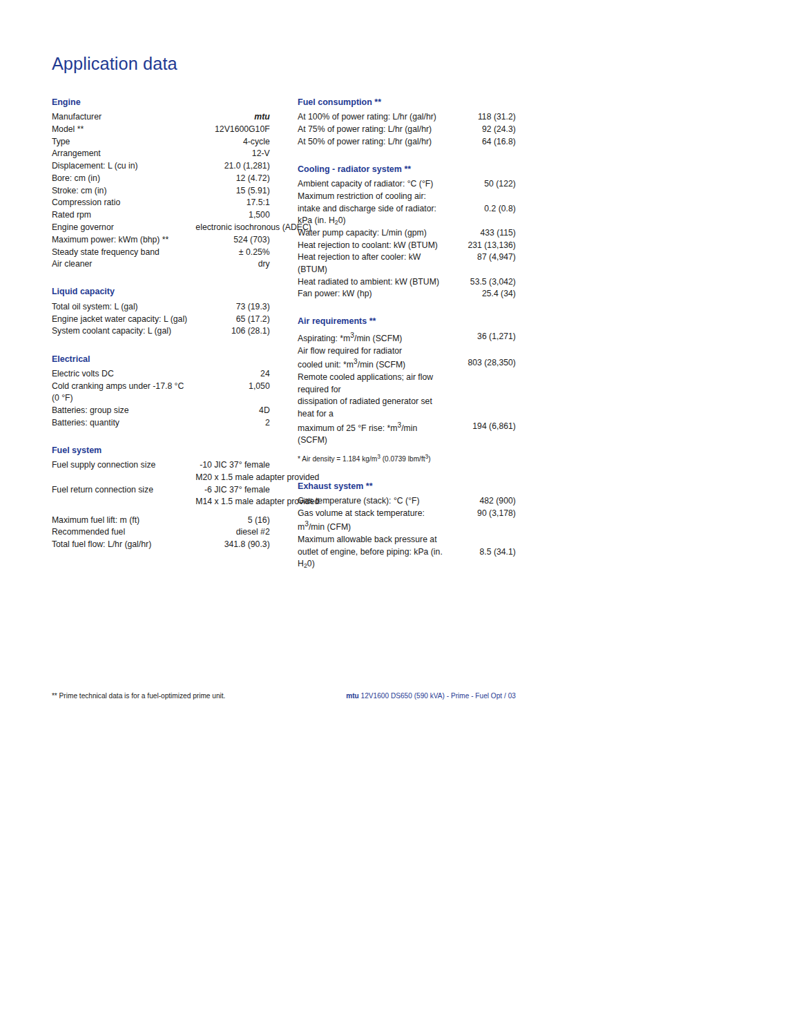Application data
Engine
| Manufacturer | mtu |
| Model ** | 12V1600G10F |
| Type | 4-cycle |
| Arrangement | 12-V |
| Displacement: L (cu in) | 21.0 (1,281) |
| Bore: cm (in) | 12 (4.72) |
| Stroke: cm (in) | 15 (5.91) |
| Compression ratio | 17.5:1 |
| Rated rpm | 1,500 |
| Engine governor | electronic isochronous (ADEC) |
| Maximum power: kWm (bhp) ** | 524 (703) |
| Steady state frequency band | ± 0.25% |
| Air cleaner | dry |
Liquid capacity
| Total oil system: L (gal) | 73 (19.3) |
| Engine jacket water capacity: L (gal) | 65 (17.2) |
| System coolant capacity: L (gal) | 106 (28.1) |
Electrical
| Electric volts DC | 24 |
| Cold cranking amps under -17.8 °C (0 °F) | 1,050 |
| Batteries: group size | 4D |
| Batteries: quantity | 2 |
Fuel system
| Fuel supply connection size | -10 JIC 37° female |
| | M20 x 1.5 male adapter provided |
| Fuel return connection size | -6 JIC 37° female |
| | M14 x 1.5 male adapter provided |
| Maximum fuel lift: m (ft) | 5 (16) |
| Recommended fuel | diesel #2 |
| Total fuel flow: L/hr (gal/hr) | 341.8 (90.3) |
Fuel consumption **
| At 100% of power rating: L/hr (gal/hr) | 118 (31.2) |
| At 75% of power rating: L/hr (gal/hr) | 92 (24.3) |
| At 50% of power rating: L/hr (gal/hr) | 64 (16.8) |
Cooling - radiator system **
| Ambient capacity of radiator: °C (°F) | 50 (122) |
| Maximum restriction of cooling air: | |
| intake and discharge side of radiator: kPa (in. H 2 0) | 0.2 (0.8) |
| Water pump capacity: L/min (gpm) | 433 (115) |
| Heat rejection to coolant: kW (BTUM) | 231 (13,136) |
| Heat rejection to after cooler: kW (BTUM) | 87 (4,947) |
| Heat radiated to ambient: kW (BTUM) | 53.5 (3,042) |
| Fan power: kW (hp) | 25.4 (34) |
Air requirements **
| Aspirating: *m 3 /min (SCFM) | 36 (1,271) |
| Air flow required for radiator | |
| cooled unit: *m 3 /min (SCFM) | 803 (28,350) |
| Remote cooled applications; air flow required for | |
| dissipation of radiated generator set heat for a | |
| maximum of 25 °F rise: *m 3 /min (SCFM) | 194 (6,861) |
* Air density = 1.184 kg/m3 (0.0739 lbm/ft3)
Exhaust system **
| Gas temperature (stack): °C (°F) | 482 (900) |
| Gas volume at stack temperature: m 3 /min (CFM) | 90 (3,178) |
| Maximum allowable back pressure at | |
| outlet of engine, before piping: kPa (in. H 2 0) | 8.5 (34.1) |
** Prime technical data is for a fuel-optimized prime unit.
mtu 12V1600 DS650 (590 kVA) - Prime - Fuel Opt / 03